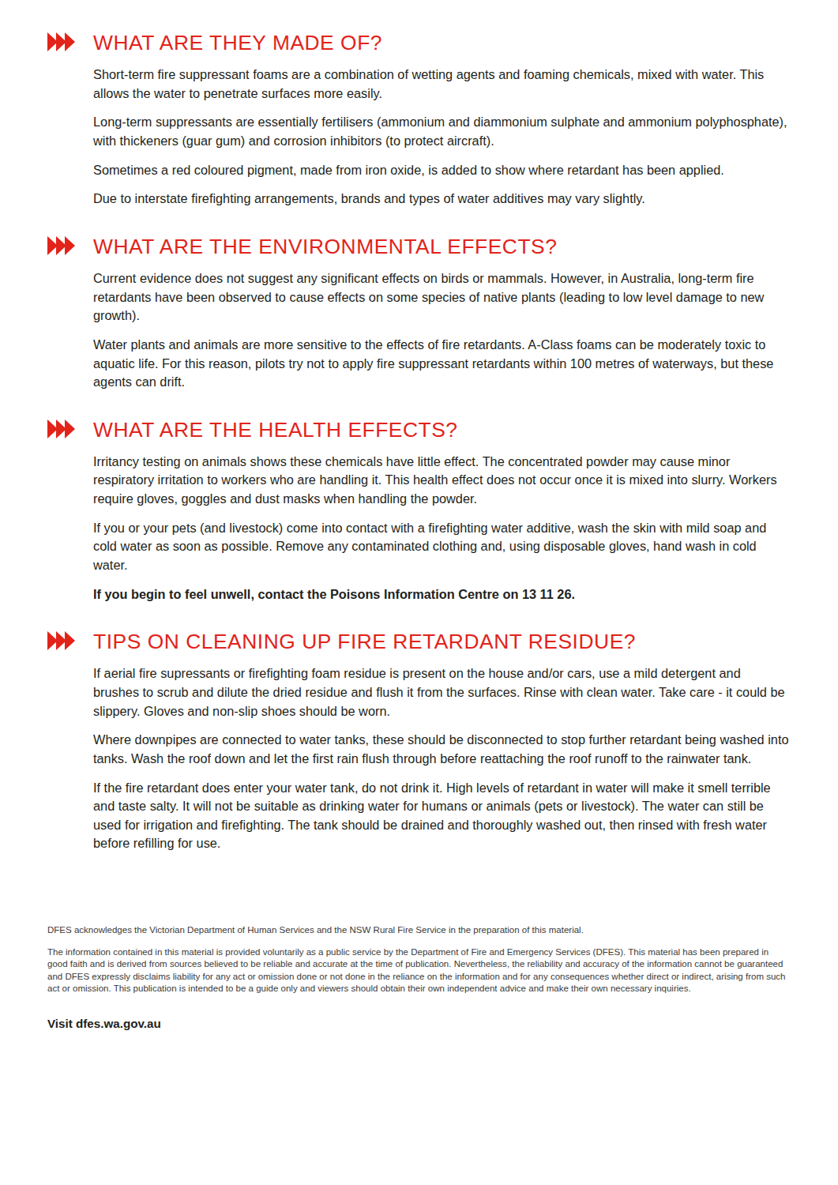What are they made of?
Short-term fire suppressant foams are a combination of wetting agents and foaming chemicals, mixed with water. This allows the water to penetrate surfaces more easily.
Long-term suppressants are essentially fertilisers (ammonium and diammonium sulphate and ammonium polyphosphate), with thickeners (guar gum) and corrosion inhibitors (to protect aircraft).
Sometimes a red coloured pigment, made from iron oxide, is added to show where retardant has been applied.
Due to interstate firefighting arrangements, brands and types of water additives may vary slightly.
What are the environmental effects?
Current evidence does not suggest any significant effects on birds or mammals. However, in Australia, long-term fire retardants have been observed to cause effects on some species of native plants (leading to low level damage to new growth).
Water plants and animals are more sensitive to the effects of fire retardants. A-Class foams can be moderately toxic to aquatic life. For this reason, pilots try not to apply fire suppressant retardants within 100 metres of waterways, but these agents can drift.
What are the health effects?
Irritancy testing on animals shows these chemicals have little effect. The concentrated powder may cause minor respiratory irritation to workers who are handling it. This health effect does not occur once it is mixed into slurry. Workers require gloves, goggles and dust masks when handling the powder.
If you or your pets (and livestock) come into contact with a firefighting water additive, wash the skin with mild soap and cold water as soon as possible. Remove any contaminated clothing and, using disposable gloves, hand wash in cold water.
If you begin to feel unwell, contact the Poisons Information Centre on 13 11 26.
Tips on cleaning up fire retardant residue?
If aerial fire supressants or firefighting foam residue is present on the house and/or cars, use a mild detergent and brushes to scrub and dilute the dried residue and flush it from the surfaces. Rinse with clean water. Take care - it could be slippery. Gloves and non-slip shoes should be worn.
Where downpipes are connected to water tanks, these should be disconnected to stop further retardant being washed into tanks. Wash the roof down and let the first rain flush through before reattaching the roof runoff to the rainwater tank.
If the fire retardant does enter your water tank, do not drink it. High levels of retardant in water will make it smell terrible and taste salty. It will not be suitable as drinking water for humans or animals (pets or livestock). The water can still be used for irrigation and firefighting. The tank should be drained and thoroughly washed out, then rinsed with fresh water before refilling for use.
DFES acknowledges the Victorian Department of Human Services and the NSW Rural Fire Service in the preparation of this material.
The information contained in this material is provided voluntarily as a public service by the Department of Fire and Emergency Services (DFES). This material has been prepared in good faith and is derived from sources believed to be reliable and accurate at the time of publication. Nevertheless, the reliability and accuracy of the information cannot be guaranteed and DFES expressly disclaims liability for any act or omission done or not done in the reliance on the information and for any consequences whether direct or indirect, arising from such act or omission. This publication is intended to be a guide only and viewers should obtain their own independent advice and make their own necessary inquiries.
Visit dfes.wa.gov.au